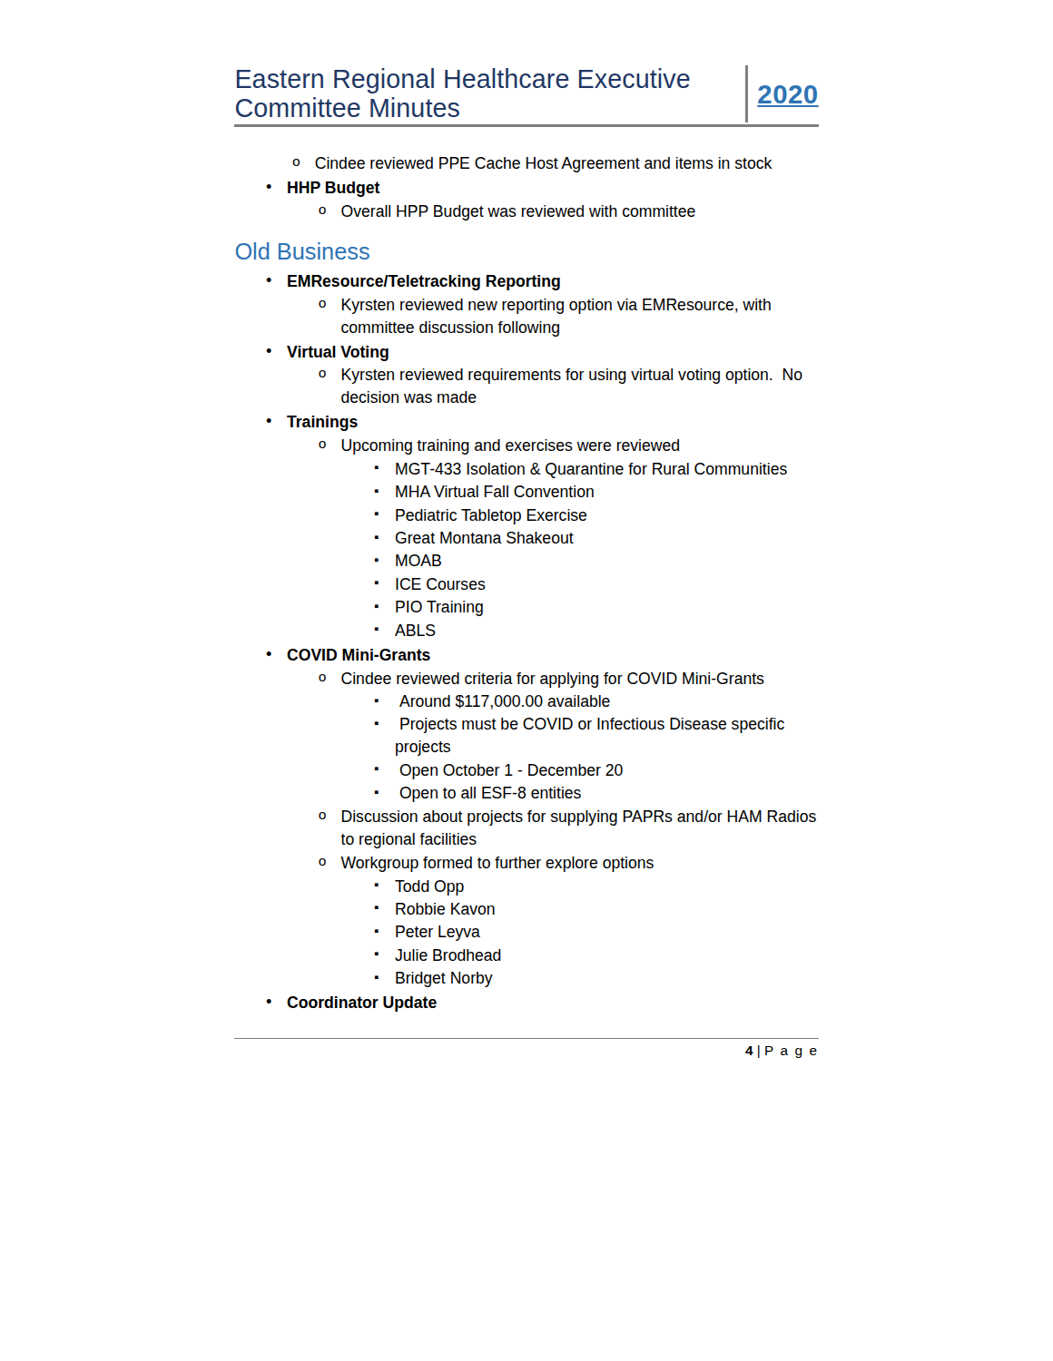Eastern Regional Healthcare Executive Committee Minutes
2020
Cindee reviewed PPE Cache Host Agreement and items in stock
HHP Budget
Overall HPP Budget was reviewed with committee
Old Business
EMResource/Teletracking Reporting
Kyrsten reviewed new reporting option via EMResource, with committee discussion following
Virtual Voting
Kyrsten reviewed requirements for using virtual voting option. No decision was made
Trainings
Upcoming training and exercises were reviewed
MGT-433 Isolation & Quarantine for Rural Communities
MHA Virtual Fall Convention
Pediatric Tabletop Exercise
Great Montana Shakeout
MOAB
ICE Courses
PIO Training
ABLS
COVID Mini-Grants
Cindee reviewed criteria for applying for COVID Mini-Grants
Around $117,000.00 available
Projects must be COVID or Infectious Disease specific projects
Open October 1 - December 20
Open to all ESF-8 entities
Discussion about projects for supplying PAPRs and/or HAM Radios to regional facilities
Workgroup formed to further explore options
Todd Opp
Robbie Kavon
Peter Leyva
Julie Brodhead
Bridget Norby
Coordinator Update
4 | P a g e